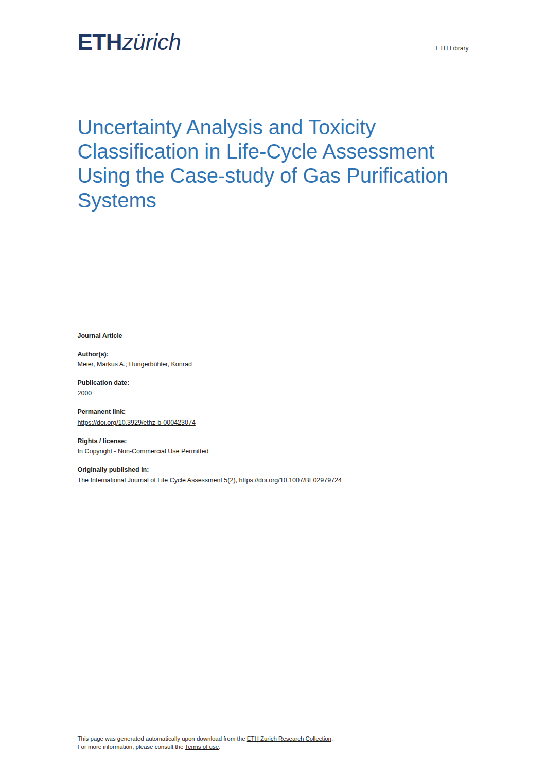ETH zürich
ETH Library
Uncertainty Analysis and Toxicity Classification in Life-Cycle Assessment Using the Case-study of Gas Purification Systems
Journal Article
Author(s):
Meier, Markus A.; Hungerbühler, Konrad
Publication date:
2000
Permanent link:
https://doi.org/10.3929/ethz-b-000423074
Rights / license:
In Copyright - Non-Commercial Use Permitted
Originally published in:
The International Journal of Life Cycle Assessment 5(2), https://doi.org/10.1007/BF02979724
This page was generated automatically upon download from the ETH Zurich Research Collection.
For more information, please consult the Terms of use.